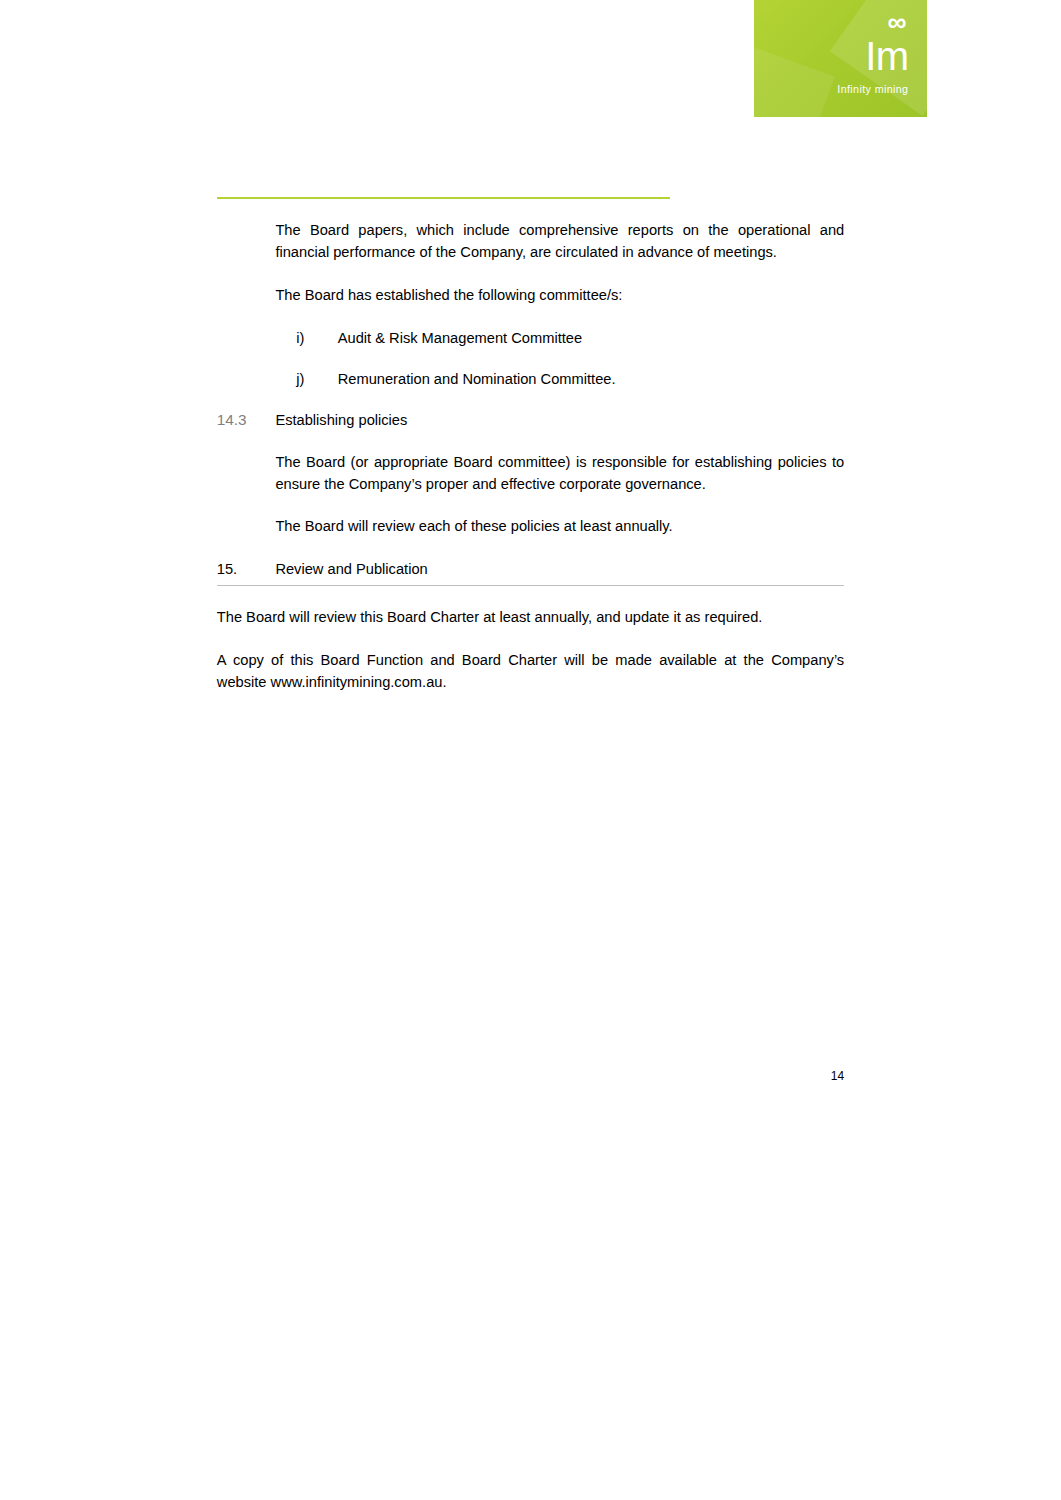∞
Im
Infinity mining
The Board papers, which include comprehensive reports on the operational and financial performance of the Company, are circulated in advance of meetings.
The Board has established the following committee/s:
i)
Audit & Risk Management Committee
j)
Remuneration and Nomination Committee.
14.3
Establishing policies
The Board (or appropriate Board committee) is responsible for establishing policies to ensure the Company’s proper and effective corporate governance.
The Board will review each of these policies at least annually.
15.
Review and Publication
The Board will review this Board Charter at least annually, and update it as required.
A copy of this Board Function and Board Charter will be made available at the Company’s website www.infinitymining.com.au.
14